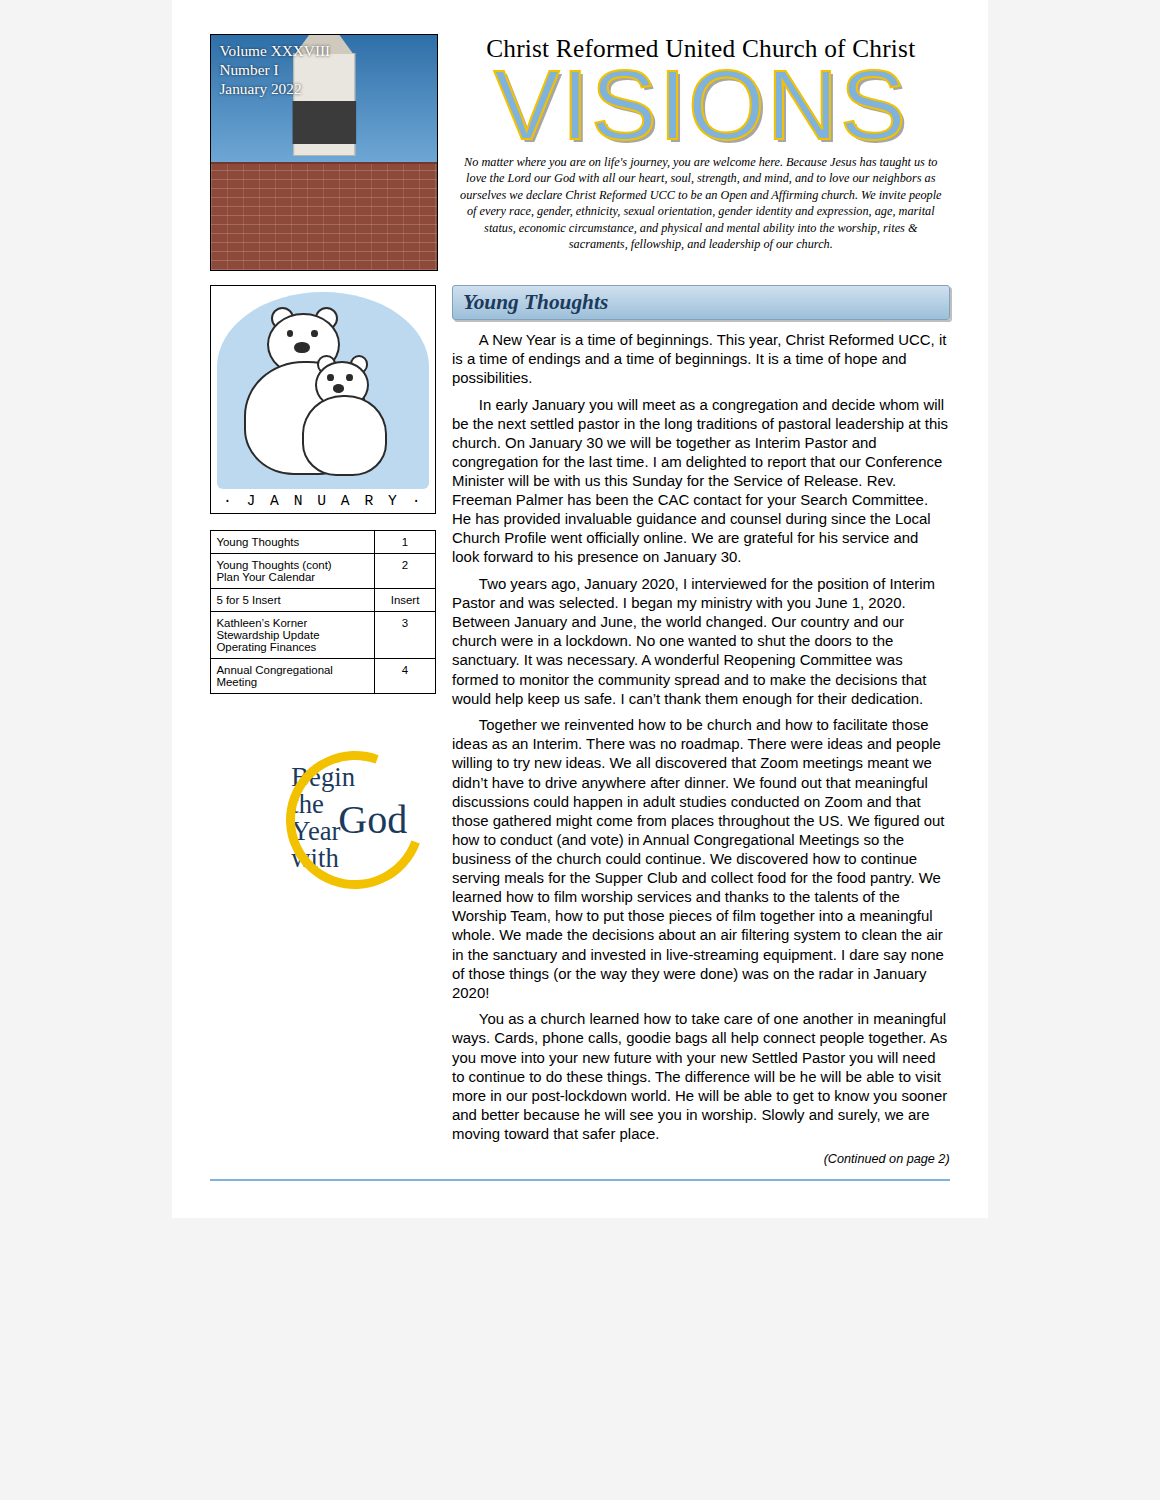Volume XXXVIII
Number I
January 2022
Christ Reformed United Church of Christ
VISIONS
No matter where you are on life's journey, you are welcome here. Because Jesus has taught us to love the Lord our God with all our heart, soul, strength, and mind, and to love our neighbors as ourselves we declare Christ Reformed UCC to be an Open and Affirming church. We invite people of every race, gender, ethnicity, sexual orientation, gender identity and expression, age, marital status, economic circumstance, and physical and mental ability into the worship, rites & sacraments, fellowship, and leadership of our church.
· J A N U A R Y ·
| Young Thoughts | 1 |
| Young Thoughts (cont) Plan Your Calendar | 2 |
| 5 for 5 Insert | Insert |
| Kathleen’s Korner Stewardship Update Operating Finances | 3 |
| Annual Congregational Meeting | 4 |
Begin
the
Year
with
God
Young Thoughts
A New Year is a time of beginnings. This year, Christ Reformed UCC, it is a time of endings and a time of beginnings. It is a time of hope and possibilities.
In early January you will meet as a congregation and decide whom will be the next settled pastor in the long traditions of pastoral leadership at this church. On January 30 we will be together as Interim Pastor and congregation for the last time. I am delighted to report that our Conference Minister will be with us this Sunday for the Service of Release. Rev. Freeman Palmer has been the CAC contact for your Search Committee. He has provided invaluable guidance and counsel during since the Local Church Profile went officially online. We are grateful for his service and look forward to his presence on January 30.
Two years ago, January 2020, I interviewed for the position of Interim Pastor and was selected. I began my ministry with you June 1, 2020. Between January and June, the world changed. Our country and our church were in a lockdown. No one wanted to shut the doors to the sanctuary. It was necessary. A wonderful Reopening Committee was formed to monitor the community spread and to make the decisions that would help keep us safe. I can’t thank them enough for their dedication.
Together we reinvented how to be church and how to facilitate those ideas as an Interim. There was no roadmap. There were ideas and people willing to try new ideas. We all discovered that Zoom meetings meant we didn’t have to drive anywhere after dinner. We found out that meaningful discussions could happen in adult studies conducted on Zoom and that those gathered might come from places throughout the US. We figured out how to conduct (and vote) in Annual Congregational Meetings so the business of the church could continue. We discovered how to continue serving meals for the Supper Club and collect food for the food pantry. We learned how to film worship services and thanks to the talents of the Worship Team, how to put those pieces of film together into a meaningful whole. We made the decisions about an air filtering system to clean the air in the sanctuary and invested in live-streaming equipment. I dare say none of those things (or the way they were done) was on the radar in January 2020!
You as a church learned how to take care of one another in meaningful ways. Cards, phone calls, goodie bags all help connect people together. As you move into your new future with your new Settled Pastor you will need to continue to do these things. The difference will be he will be able to visit more in our post-lockdown world. He will be able to get to know you sooner and better because he will see you in worship. Slowly and surely, we are moving toward that safer place.
(Continued on page 2)